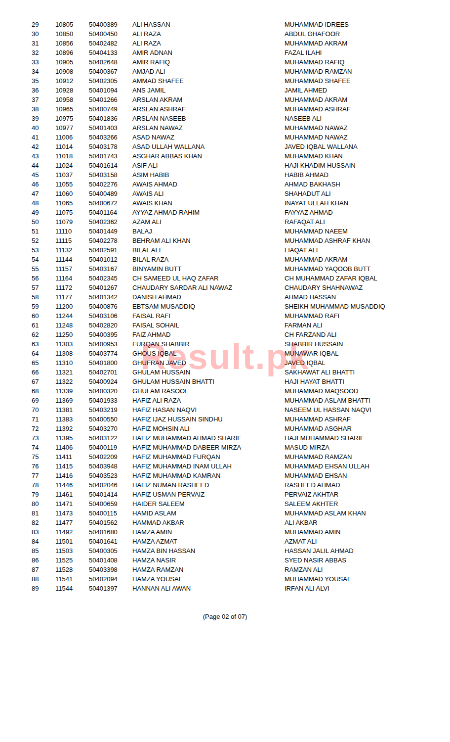Result.pk
| 29 | 10805 | 50400389 | ALI HASSAN | MUHAMMAD IDREES |
| 30 | 10850 | 50400450 | ALI RAZA | ABDUL GHAFOOR |
| 31 | 10856 | 50402482 | ALI RAZA | MUHAMMAD AKRAM |
| 32 | 10896 | 50404133 | AMIR ADNAN | FAZAL ILAHI |
| 33 | 10905 | 50402648 | AMIR RAFIQ | MUHAMMAD RAFIQ |
| 34 | 10908 | 50400367 | AMJAD ALI | MUHAMMAD RAMZAN |
| 35 | 10912 | 50402305 | AMMAD SHAFEE | MUHAMMAD SHAFEE |
| 36 | 10928 | 50401094 | ANS JAMIL | JAMIL AHMED |
| 37 | 10958 | 50401266 | ARSLAN AKRAM | MUHAMMAD AKRAM |
| 38 | 10965 | 50400749 | ARSLAN ASHRAF | MUHAMMAD ASHRAF |
| 39 | 10975 | 50401836 | ARSLAN NASEEB | NASEEB ALI |
| 40 | 10977 | 50401403 | ARSLAN NAWAZ | MUHAMMAD NAWAZ |
| 41 | 11006 | 50403266 | ASAD NAWAZ | MUHAMMAD NAWAZ |
| 42 | 11014 | 50403178 | ASAD ULLAH WALLANA | JAVED IQBAL WALLANA |
| 43 | 11018 | 50401743 | ASGHAR ABBAS KHAN | MUHAMMAD KHAN |
| 44 | 11024 | 50401614 | ASIF ALI | HAJI KHADIM HUSSAIN |
| 45 | 11037 | 50403158 | ASIM HABIB | HABIB AHMAD |
| 46 | 11055 | 50402276 | AWAIS AHMAD | AHMAD BAKHASH |
| 47 | 11060 | 50400489 | AWAIS ALI | SHAHADUT ALI |
| 48 | 11065 | 50400672 | AWAIS KHAN | INAYAT ULLAH KHAN |
| 49 | 11075 | 50401164 | AYYAZ AHMAD RAHIM | FAYYAZ AHMAD |
| 50 | 11079 | 50402362 | AZAM ALI | RAFAQAT ALI |
| 51 | 11110 | 50401449 | BALAJ | MUHAMMAD NAEEM |
| 52 | 11115 | 50402278 | BEHRAM ALI KHAN | MUHAMMAD ASHRAF KHAN |
| 53 | 11132 | 50402591 | BILAL ALI | LIAQAT ALI |
| 54 | 11144 | 50401012 | BILAL RAZA | MUHAMMAD AKRAM |
| 55 | 11157 | 50403167 | BINYAMIN BUTT | MUHAMMAD YAQOOB BUTT |
| 56 | 11164 | 50402345 | CH SAMEED UL HAQ ZAFAR | CH MUHAMMAD ZAFAR IQBAL |
| 57 | 11172 | 50401267 | CHAUDARY SARDAR ALI NAWAZ | CHAUDARY SHAHNAWAZ |
| 58 | 11177 | 50401342 | DANISH AHMAD | AHMAD HASSAN |
| 59 | 11200 | 50400876 | EBTSAM MUSADDIQ | SHEIKH MUHAMMAD MUSADDIQ |
| 60 | 11244 | 50403106 | FAISAL RAFI | MUHAMMAD RAFI |
| 61 | 11248 | 50402820 | FAISAL SOHAIL | FARMAN ALI |
| 62 | 11250 | 50400395 | FAIZ AHMAD | CH FARZAND ALI |
| 63 | 11303 | 50400953 | FURQAN SHABBIR | SHABBIR HUSSAIN |
| 64 | 11308 | 50403774 | GHOUS IQBAL | MUNAWAR IQBAL |
| 65 | 11310 | 50401800 | GHUFRAN JAVED | JAVED IQBAL |
| 66 | 11321 | 50402701 | GHULAM HUSSAIN | SAKHAWAT ALI BHATTI |
| 67 | 11322 | 50400924 | GHULAM HUSSAIN BHATTI | HAJI HAYAT BHATTI |
| 68 | 11339 | 50400320 | GHULAM RASOOL | MUHAMMAD MAQSOOD |
| 69 | 11369 | 50401933 | HAFIZ ALI RAZA | MUHAMMAD ASLAM BHATTI |
| 70 | 11381 | 50403219 | HAFIZ HASAN NAQVI | NASEEM UL HASSAN NAQVI |
| 71 | 11383 | 50400550 | HAFIZ IJAZ HUSSAIN SINDHU | MUHAMMAD ASHRAF |
| 72 | 11392 | 50403270 | HAFIZ MOHSIN ALI | MUHAMMAD ASGHAR |
| 73 | 11395 | 50403122 | HAFIZ MUHAMMAD AHMAD SHARIF | HAJI MUHAMMAD SHARIF |
| 74 | 11406 | 50400119 | HAFIZ MUHAMMAD DABEER MIRZA | MASUD MIRZA |
| 75 | 11411 | 50402209 | HAFIZ MUHAMMAD FURQAN | MUHAMMAD RAMZAN |
| 76 | 11415 | 50403948 | HAFIZ MUHAMMAD INAM ULLAH | MUHAMMAD EHSAN ULLAH |
| 77 | 11416 | 50403523 | HAFIZ MUHAMMAD KAMRAN | MUHAMMAD EHSAN |
| 78 | 11446 | 50402046 | HAFIZ NUMAN RASHEED | RASHEED AHMAD |
| 79 | 11461 | 50401414 | HAFIZ USMAN PERVAIZ | PERVAIZ AKHTAR |
| 80 | 11471 | 50400659 | HAIDER SALEEM | SALEEM AKHTER |
| 81 | 11473 | 50400115 | HAMID ASLAM | MUHAMMAD ASLAM KHAN |
| 82 | 11477 | 50401562 | HAMMAD AKBAR | ALI AKBAR |
| 83 | 11492 | 50401680 | HAMZA AMIN | MUHAMMAD AMIN |
| 84 | 11501 | 50401641 | HAMZA AZMAT | AZMAT ALI |
| 85 | 11503 | 50400305 | HAMZA BIN HASSAN | HASSAN JALIL AHMAD |
| 86 | 11525 | 50401408 | HAMZA NASIR | SYED NASIR ABBAS |
| 87 | 11528 | 50403398 | HAMZA RAMZAN | RAMZAN ALI |
| 88 | 11541 | 50402094 | HAMZA YOUSAF | MUHAMMAD YOUSAF |
| 89 | 11544 | 50401397 | HANNAN ALI AWAN | IRFAN ALI ALVI |
(Page 02 of 07)